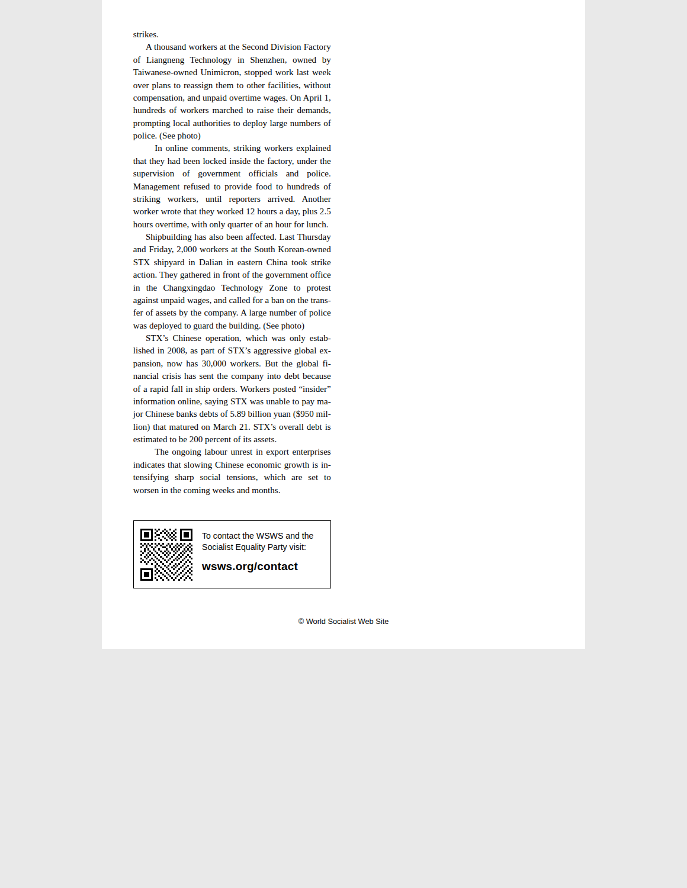strikes.
A thousand workers at the Second Division Factory of Liangneng Technology in Shenzhen, owned by Taiwanese-owned Unimicron, stopped work last week over plans to reassign them to other facilities, without compensation, and unpaid overtime wages. On April 1, hundreds of workers marched to raise their demands, prompting local authorities to deploy large numbers of police. (See photo)
In online comments, striking workers explained that they had been locked inside the factory, under the supervision of government officials and police. Management refused to provide food to hundreds of striking workers, until reporters arrived. Another worker wrote that they worked 12 hours a day, plus 2.5 hours overtime, with only quarter of an hour for lunch.
Shipbuilding has also been affected. Last Thursday and Friday, 2,000 workers at the South Korean-owned STX shipyard in Dalian in eastern China took strike action. They gathered in front of the government office in the Changxingdao Technology Zone to protest against unpaid wages, and called for a ban on the transfer of assets by the company. A large number of police was deployed to guard the building. (See photo)
STX’s Chinese operation, which was only established in 2008, as part of STX’s aggressive global expansion, now has 30,000 workers. But the global financial crisis has sent the company into debt because of a rapid fall in ship orders. Workers posted “insider” information online, saying STX was unable to pay major Chinese banks debts of 5.89 billion yuan ($950 million) that matured on March 21. STX’s overall debt is estimated to be 200 percent of its assets.
The ongoing labour unrest in export enterprises indicates that slowing Chinese economic growth is intensifying sharp social tensions, which are set to worsen in the coming weeks and months.
To contact the WSWS and the
Socialist Equality Party visit:
wsws.org/contact
© World Socialist Web Site